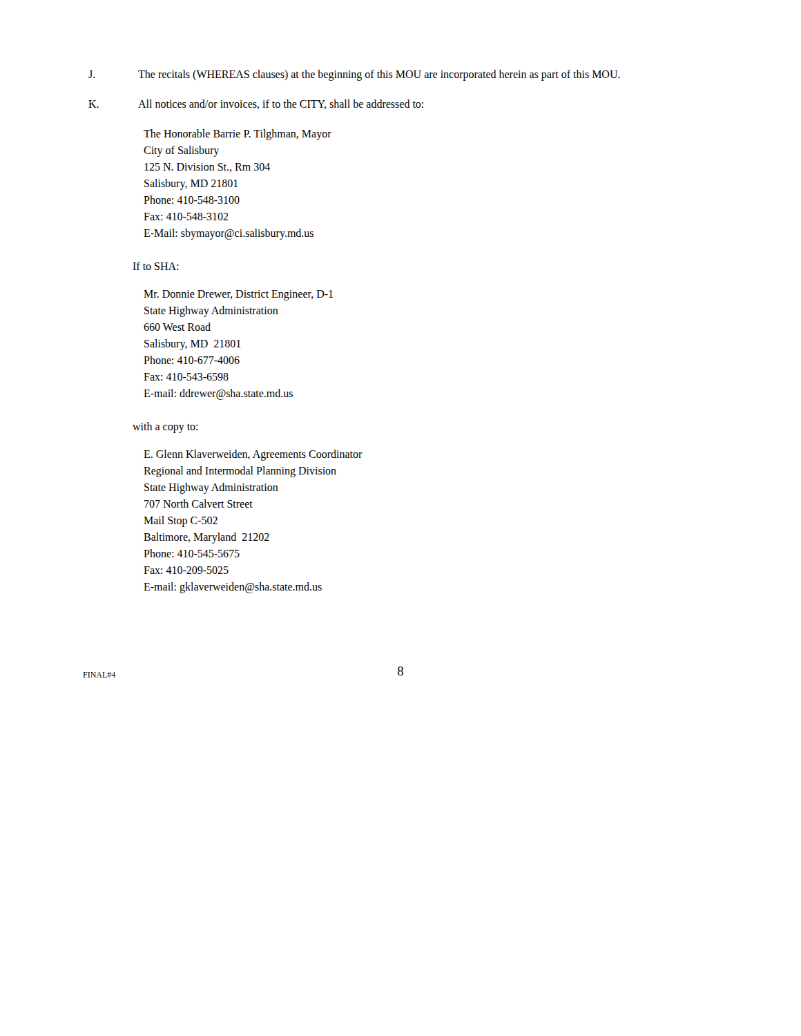J.
The recitals (WHEREAS clauses) at the beginning of this MOU are incorporated herein as part of this MOU.
K.
All notices and/or invoices, if to the CITY, shall be addressed to:
The Honorable Barrie P. Tilghman, Mayor
City of Salisbury
125 N. Division St., Rm 304
Salisbury, MD 21801
Phone: 410-548-3100
Fax: 410-548-3102
E-Mail: sbymayor@ci.salisbury.md.us
If to SHA:
Mr. Donnie Drewer, District Engineer, D-1
State Highway Administration
660 West Road
Salisbury, MD 21801
Phone: 410-677-4006
Fax: 410-543-6598
E-mail: ddrewer@sha.state.md.us
with a copy to:
E. Glenn Klaverweiden, Agreements Coordinator
Regional and Intermodal Planning Division
State Highway Administration
707 North Calvert Street
Mail Stop C-502
Baltimore, Maryland 21202
Phone: 410-545-5675
Fax: 410-209-5025
E-mail: gklaverweiden@sha.state.md.us
FINAL#4
8